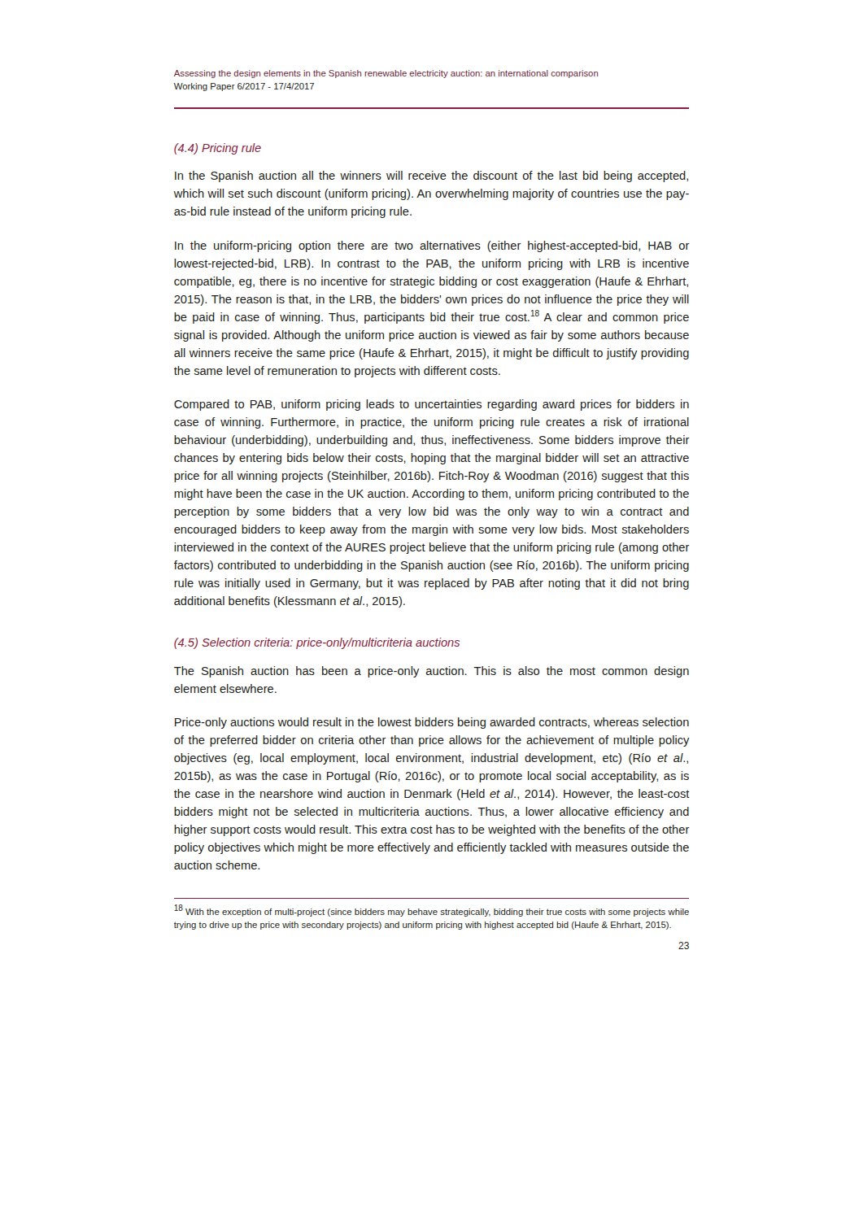Assessing the design elements in the Spanish renewable electricity auction: an international comparison Working Paper 6/2017 - 17/4/2017
(4.4) Pricing rule
In the Spanish auction all the winners will receive the discount of the last bid being accepted, which will set such discount (uniform pricing). An overwhelming majority of countries use the pay-as-bid rule instead of the uniform pricing rule.
In the uniform-pricing option there are two alternatives (either highest-accepted-bid, HAB or lowest-rejected-bid, LRB). In contrast to the PAB, the uniform pricing with LRB is incentive compatible, eg, there is no incentive for strategic bidding or cost exaggeration (Haufe & Ehrhart, 2015). The reason is that, in the LRB, the bidders' own prices do not influence the price they will be paid in case of winning. Thus, participants bid their true cost.18 A clear and common price signal is provided. Although the uniform price auction is viewed as fair by some authors because all winners receive the same price (Haufe & Ehrhart, 2015), it might be difficult to justify providing the same level of remuneration to projects with different costs.
Compared to PAB, uniform pricing leads to uncertainties regarding award prices for bidders in case of winning. Furthermore, in practice, the uniform pricing rule creates a risk of irrational behaviour (underbidding), underbuilding and, thus, ineffectiveness. Some bidders improve their chances by entering bids below their costs, hoping that the marginal bidder will set an attractive price for all winning projects (Steinhilber, 2016b). Fitch-Roy & Woodman (2016) suggest that this might have been the case in the UK auction. According to them, uniform pricing contributed to the perception by some bidders that a very low bid was the only way to win a contract and encouraged bidders to keep away from the margin with some very low bids. Most stakeholders interviewed in the context of the AURES project believe that the uniform pricing rule (among other factors) contributed to underbidding in the Spanish auction (see Río, 2016b). The uniform pricing rule was initially used in Germany, but it was replaced by PAB after noting that it did not bring additional benefits (Klessmann et al., 2015).
(4.5) Selection criteria: price-only/multicriteria auctions
The Spanish auction has been a price-only auction. This is also the most common design element elsewhere.
Price-only auctions would result in the lowest bidders being awarded contracts, whereas selection of the preferred bidder on criteria other than price allows for the achievement of multiple policy objectives (eg, local employment, local environment, industrial development, etc) (Río et al., 2015b), as was the case in Portugal (Río, 2016c), or to promote local social acceptability, as is the case in the nearshore wind auction in Denmark (Held et al., 2014). However, the least-cost bidders might not be selected in multicriteria auctions. Thus, a lower allocative efficiency and higher support costs would result. This extra cost has to be weighted with the benefits of the other policy objectives which might be more effectively and efficiently tackled with measures outside the auction scheme.
18 With the exception of multi-project (since bidders may behave strategically, bidding their true costs with some projects while trying to drive up the price with secondary projects) and uniform pricing with highest accepted bid (Haufe & Ehrhart, 2015).
23